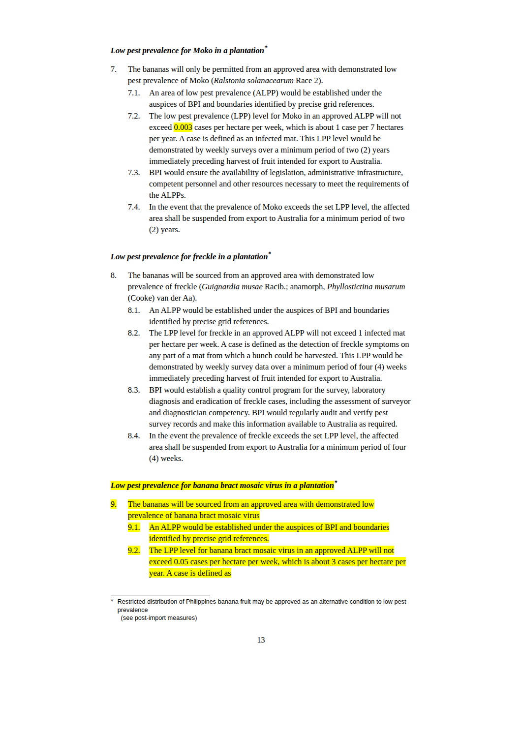Low pest prevalence for Moko in a plantation*
7. The bananas will only be permitted from an approved area with demonstrated low pest prevalence of Moko (Ralstonia solanacearum Race 2).
7.1. An area of low pest prevalence (ALPP) would be established under the auspices of BPI and boundaries identified by precise grid references.
7.2. The low pest prevalence (LPP) level for Moko in an approved ALPP will not exceed 0.003 cases per hectare per week, which is about 1 case per 7 hectares per year. A case is defined as an infected mat. This LPP level would be demonstrated by weekly surveys over a minimum period of two (2) years immediately preceding harvest of fruit intended for export to Australia.
7.3. BPI would ensure the availability of legislation, administrative infrastructure, competent personnel and other resources necessary to meet the requirements of the ALPPs.
7.4. In the event that the prevalence of Moko exceeds the set LPP level, the affected area shall be suspended from export to Australia for a minimum period of two (2) years.
Low pest prevalence for freckle in a plantation*
8. The bananas will be sourced from an approved area with demonstrated low prevalence of freckle (Guignardia musae Racib.; anamorph, Phyllostictina musarum (Cooke) van der Aa).
8.1. An ALPP would be established under the auspices of BPI and boundaries identified by precise grid references.
8.2. The LPP level for freckle in an approved ALPP will not exceed 1 infected mat per hectare per week. A case is defined as the detection of freckle symptoms on any part of a mat from which a bunch could be harvested. This LPP would be demonstrated by weekly survey data over a minimum period of four (4) weeks immediately preceding harvest of fruit intended for export to Australia.
8.3. BPI would establish a quality control program for the survey, laboratory diagnosis and eradication of freckle cases, including the assessment of surveyor and diagnostician competency. BPI would regularly audit and verify pest survey records and make this information available to Australia as required.
8.4. In the event the prevalence of freckle exceeds the set LPP level, the affected area shall be suspended from export to Australia for a minimum period of four (4) weeks.
Low pest prevalence for banana bract mosaic virus in a plantation*
9. The bananas will be sourced from an approved area with demonstrated low prevalence of banana bract mosaic virus
9.1. An ALPP would be established under the auspices of BPI and boundaries identified by precise grid references.
9.2. The LPP level for banana bract mosaic virus in an approved ALPP will not exceed 0.05 cases per hectare per week, which is about 3 cases per hectare per year. A case is defined as
*Restricted distribution of Philippines banana fruit may be approved as an alternative condition to low pest prevalence(see post-import measures)
13